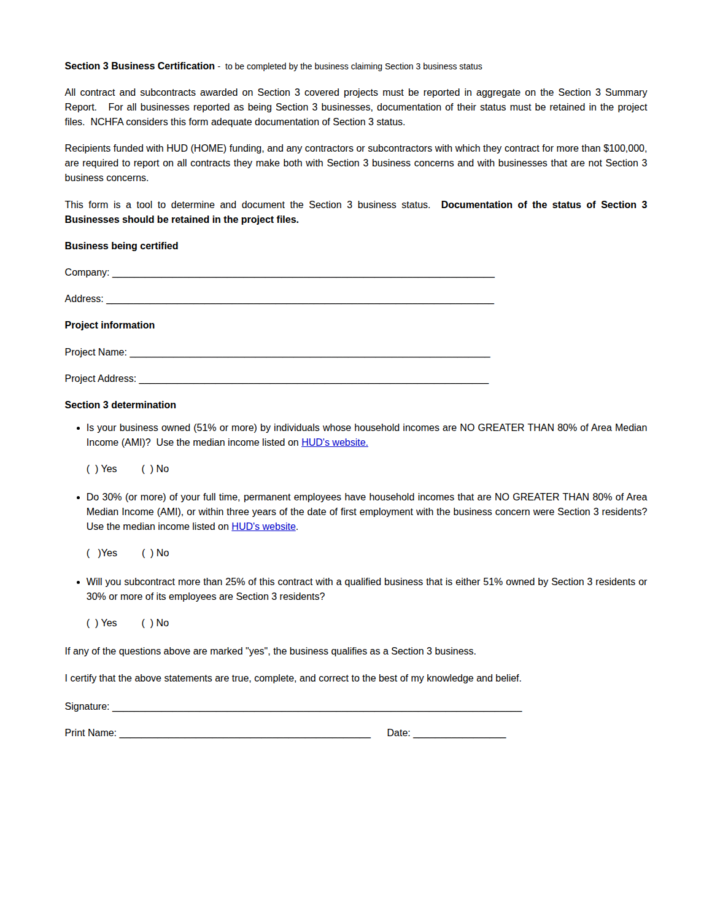Section 3 Business Certification - to be completed by the business claiming Section 3 business status
All contract and subcontracts awarded on Section 3 covered projects must be reported in aggregate on the Section 3 Summary Report. For all businesses reported as being Section 3 businesses, documentation of their status must be retained in the project files. NCHFA considers this form adequate documentation of Section 3 status.
Recipients funded with HUD (HOME) funding, and any contractors or subcontractors with which they contract for more than $100,000, are required to report on all contracts they make both with Section 3 business concerns and with businesses that are not Section 3 business concerns.
This form is a tool to determine and document the Section 3 business status. Documentation of the status of Section 3 Businesses should be retained in the project files.
Business being certified
Company: ______________________________________________________________________
Address: _______________________________________________________________________
Project information
Project Name: __________________________________________________________________
Project Address: ________________________________________________________________
Section 3 determination
Is your business owned (51% or more) by individuals whose household incomes are NO GREATER THAN 80% of Area Median Income (AMI)? Use the median income listed on HUD's website.
( ) Yes( ) No
Do 30% (or more) of your full time, permanent employees have household incomes that are NO GREATER THAN 80% of Area Median Income (AMI), or within three years of the date of first employment with the business concern were Section 3 residents? Use the median income listed on HUD's website.
( )Yes( ) No
Will you subcontract more than 25% of this contract with a qualified business that is either 51% owned by Section 3 residents or 30% or more of its employees are Section 3 residents?
( ) Yes( ) No
If any of the questions above are marked "yes", the business qualifies as a Section 3 business.
I certify that the above statements are true, complete, and correct to the best of my knowledge and belief.
Signature: ___________________________________________________________________________
Print Name: ______________________________________________ Date: _________________